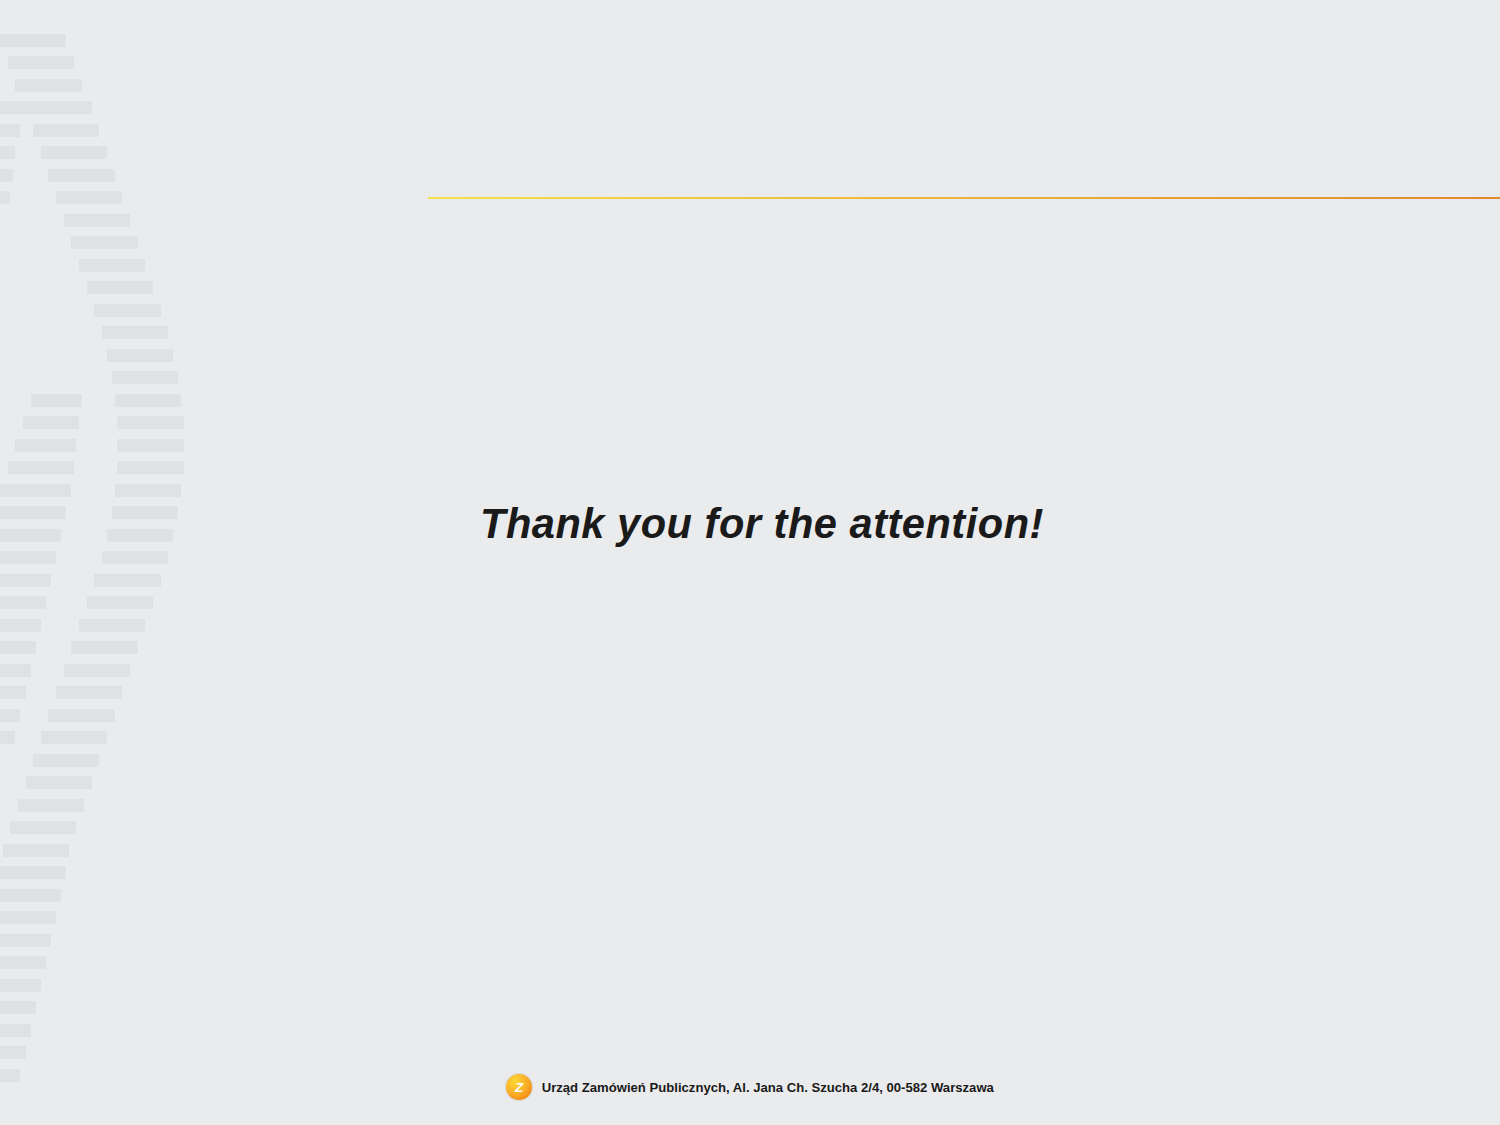Thank you for the attention!
Z
Urząd Zamówień Publicznych, Al. Jana Ch. Szucha 2/4, 00-582 Warszawa